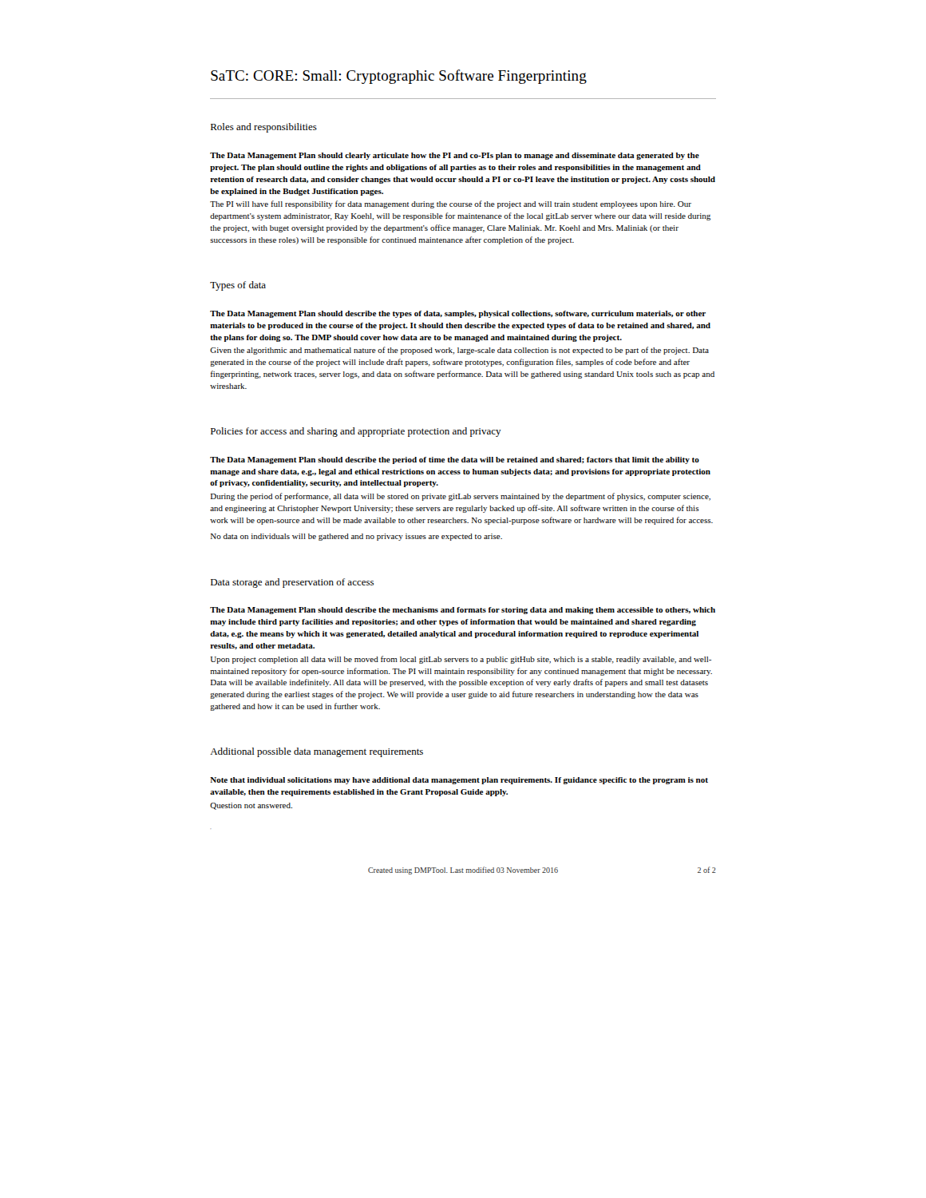SaTC: CORE: Small: Cryptographic Software Fingerprinting
Roles and responsibilities
The Data Management Plan should clearly articulate how the PI and co-PIs plan to manage and disseminate data generated by the project. The plan should outline the rights and obligations of all parties as to their roles and responsibilities in the management and retention of research data, and consider changes that would occur should a PI or co-PI leave the institution or project. Any costs should be explained in the Budget Justification pages.
The PI will have full responsibility for data management during the course of the project and will train student employees upon hire. Our department's system administrator, Ray Koehl, will be responsible for maintenance of the local gitLab server where our data will reside during the project, with buget oversight provided by the department's office manager, Clare Maliniak. Mr. Koehl and Mrs. Maliniak (or their successors in these roles) will be responsible for continued maintenance after completion of the project.
Types of data
The Data Management Plan should describe the types of data, samples, physical collections, software, curriculum materials, or other materials to be produced in the course of the project. It should then describe the expected types of data to be retained and shared, and the plans for doing so. The DMP should cover how data are to be managed and maintained during the project.
Given the algorithmic and mathematical nature of the proposed work, large-scale data collection is not expected to be part of the project. Data generated in the course of the project will include draft papers, software prototypes, configuration files, samples of code before and after fingerprinting, network traces, server logs, and data on software performance. Data will be gathered using standard Unix tools such as pcap and wireshark.
Policies for access and sharing and appropriate protection and privacy
The Data Management Plan should describe the period of time the data will be retained and shared; factors that limit the ability to manage and share data, e.g., legal and ethical restrictions on access to human subjects data; and provisions for appropriate protection of privacy, confidentiality, security, and intellectual property.
During the period of performance, all data will be stored on private gitLab servers maintained by the department of physics, computer science, and engineering at Christopher Newport University; these servers are regularly backed up off-site. All software written in the course of this work will be open-source and will be made available to other researchers. No special-purpose software or hardware will be required for access.
No data on individuals will be gathered and no privacy issues are expected to arise.
Data storage and preservation of access
The Data Management Plan should describe the mechanisms and formats for storing data and making them accessible to others, which may include third party facilities and repositories; and other types of information that would be maintained and shared regarding data, e.g. the means by which it was generated, detailed analytical and procedural information required to reproduce experimental results, and other metadata.
Upon project completion all data will be moved from local gitLab servers to a public gitHub site, which is a stable, readily available, and well-maintained repository for open-source information. The PI will maintain responsibility for any continued management that might be necessary. Data will be available indefinitely. All data will be preserved, with the possible exception of very early drafts of papers and small test datasets generated during the earliest stages of the project. We will provide a user guide to aid future researchers in understanding how the data was gathered and how it can be used in further work.
Additional possible data management requirements
Note that individual solicitations may have additional data management plan requirements. If guidance specific to the program is not available, then the requirements established in the Grant Proposal Guide apply.
Question not answered.
,
Created using DMPTool. Last modified 03 November 2016
2 of 2